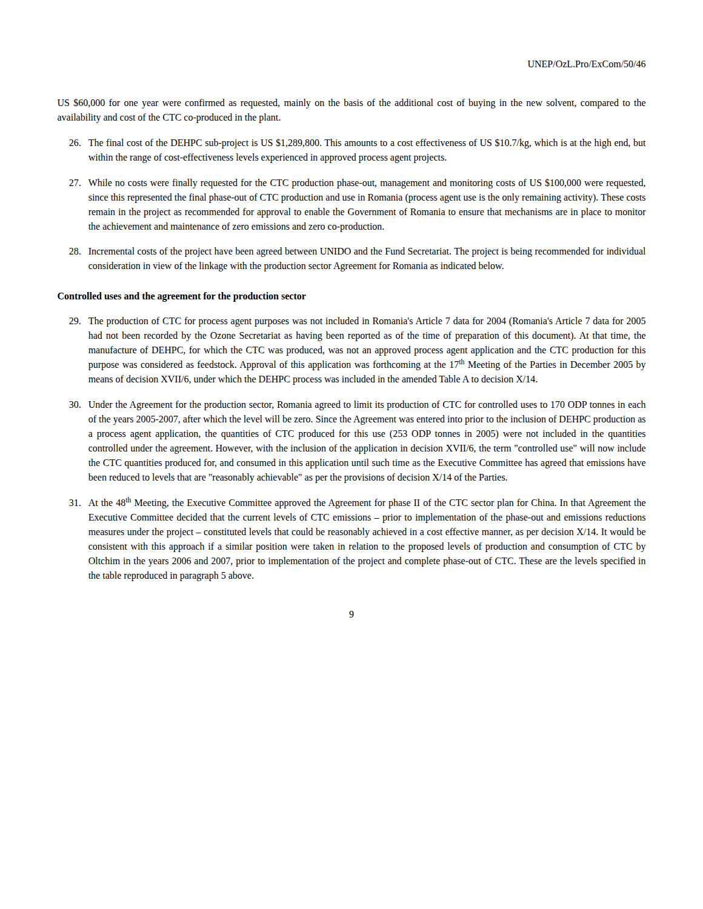UNEP/OzL.Pro/ExCom/50/46
US $60,000 for one year were confirmed as requested, mainly on the basis of the additional cost of buying in the new solvent, compared to the availability and cost of the CTC co-produced in the plant.
26.
The final cost of the DEHPC sub-project is US $1,289,800. This amounts to a cost effectiveness of US $10.7/kg, which is at the high end, but within the range of cost-effectiveness levels experienced in approved process agent projects.
27.
While no costs were finally requested for the CTC production phase-out, management and monitoring costs of US $100,000 were requested, since this represented the final phase-out of CTC production and use in Romania (process agent use is the only remaining activity). These costs remain in the project as recommended for approval to enable the Government of Romania to ensure that mechanisms are in place to monitor the achievement and maintenance of zero emissions and zero co-production.
28.
Incremental costs of the project have been agreed between UNIDO and the Fund Secretariat. The project is being recommended for individual consideration in view of the linkage with the production sector Agreement for Romania as indicated below.
Controlled uses and the agreement for the production sector
29.
The production of CTC for process agent purposes was not included in Romania's Article 7 data for 2004 (Romania's Article 7 data for 2005 had not been recorded by the Ozone Secretariat as having been reported as of the time of preparation of this document). At that time, the manufacture of DEHPC, for which the CTC was produced, was not an approved process agent application and the CTC production for this purpose was considered as feedstock. Approval of this application was forthcoming at the 17th Meeting of the Parties in December 2005 by means of decision XVII/6, under which the DEHPC process was included in the amended Table A to decision X/14.
30.
Under the Agreement for the production sector, Romania agreed to limit its production of CTC for controlled uses to 170 ODP tonnes in each of the years 2005-2007, after which the level will be zero. Since the Agreement was entered into prior to the inclusion of DEHPC production as a process agent application, the quantities of CTC produced for this use (253 ODP tonnes in 2005) were not included in the quantities controlled under the agreement. However, with the inclusion of the application in decision XVII/6, the term "controlled use" will now include the CTC quantities produced for, and consumed in this application until such time as the Executive Committee has agreed that emissions have been reduced to levels that are "reasonably achievable" as per the provisions of decision X/14 of the Parties.
31.
At the 48th Meeting, the Executive Committee approved the Agreement for phase II of the CTC sector plan for China. In that Agreement the Executive Committee decided that the current levels of CTC emissions – prior to implementation of the phase-out and emissions reductions measures under the project – constituted levels that could be reasonably achieved in a cost effective manner, as per decision X/14. It would be consistent with this approach if a similar position were taken in relation to the proposed levels of production and consumption of CTC by Oltchim in the years 2006 and 2007, prior to implementation of the project and complete phase-out of CTC. These are the levels specified in the table reproduced in paragraph 5 above.
9